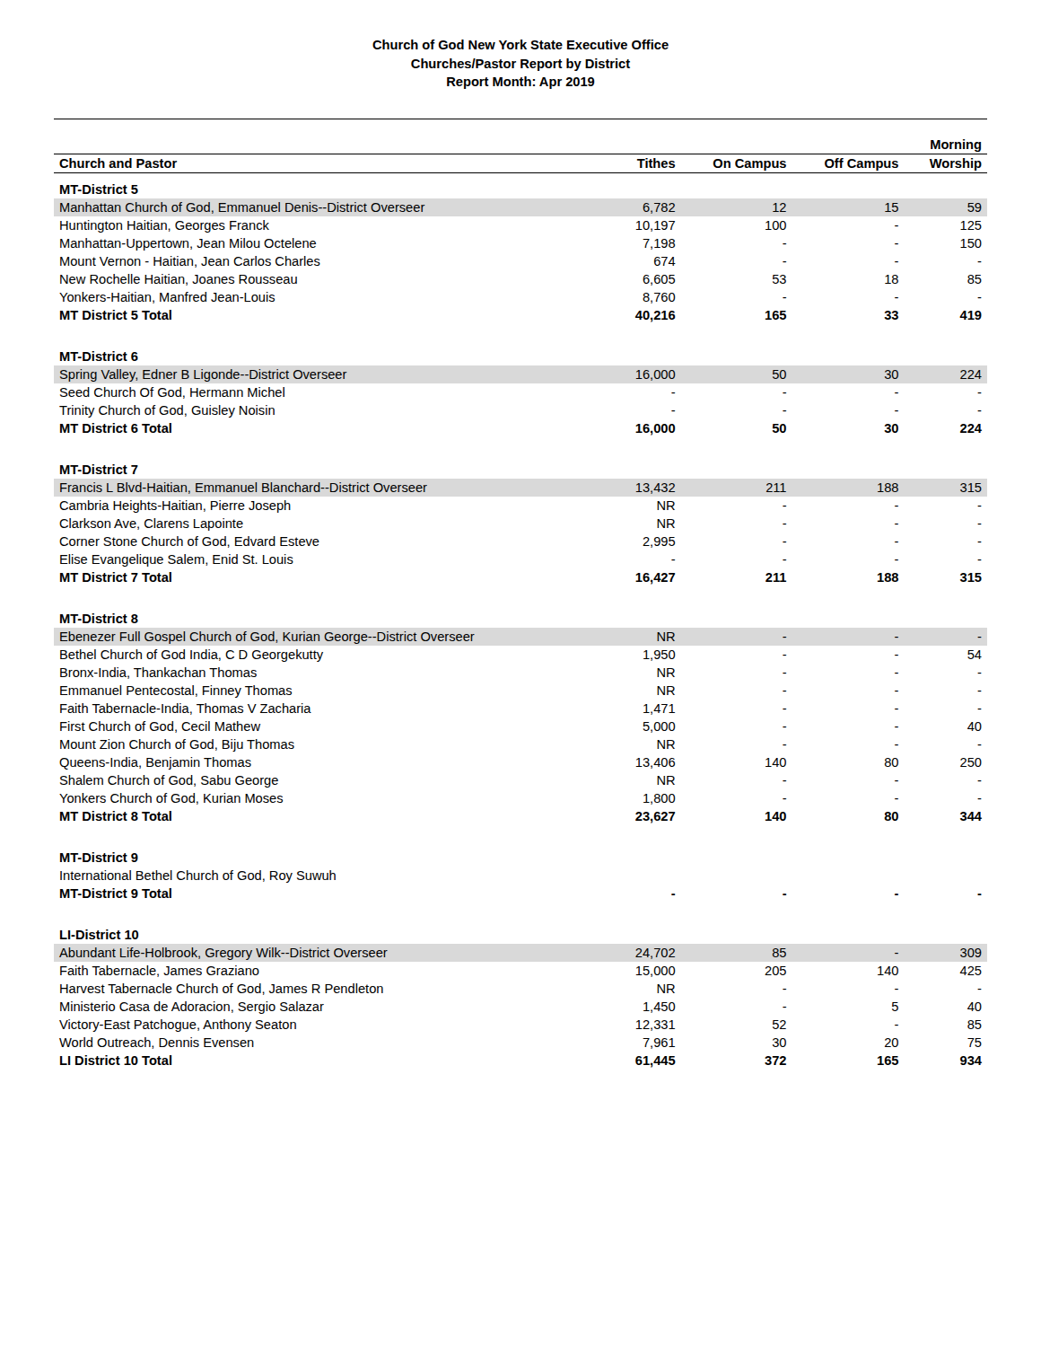Church of God New York State Executive Office
Churches/Pastor Report by District
Report Month: Apr 2019
| | | | | Morning |
| --- | --- | --- | --- | --- |
| Church and Pastor | Tithes | On Campus | Off Campus | Worship |
| MT-District 5 |
| Manhattan Church of God, Emmanuel Denis--District Overseer | 6,782 | 12 | 15 | 59 |
| Huntington Haitian, Georges Franck | 10,197 | 100 | - | 125 |
| Manhattan-Uppertown, Jean Milou Octelene | 7,198 | - | - | 150 |
| Mount Vernon - Haitian, Jean Carlos Charles | 674 | - | - | - |
| New Rochelle Haitian, Joanes Rousseau | 6,605 | 53 | 18 | 85 |
| Yonkers-Haitian, Manfred Jean-Louis | 8,760 | - | - | - |
| MT District 5 Total | 40,216 | 165 | 33 | 419 |
| MT-District 6 |
| Spring Valley, Edner B Ligonde--District Overseer | 16,000 | 50 | 30 | 224 |
| Seed Church Of God, Hermann Michel | - | - | - | - |
| Trinity Church of God, Guisley Noisin | - | - | - | - |
| MT District 6 Total | 16,000 | 50 | 30 | 224 |
| MT-District 7 |
| Francis L Blvd-Haitian, Emmanuel Blanchard--District Overseer | 13,432 | 211 | 188 | 315 |
| Cambria Heights-Haitian, Pierre Joseph | NR | - | - | - |
| Clarkson Ave, Clarens Lapointe | NR | - | - | - |
| Corner Stone Church of God, Edvard Esteve | 2,995 | - | - | - |
| Elise Evangelique Salem, Enid St. Louis | - | - | - | - |
| MT District 7 Total | 16,427 | 211 | 188 | 315 |
| MT-District 8 |
| Ebenezer Full Gospel Church of God, Kurian George--District Overseer | NR | - | - | - |
| Bethel Church of God India, C D Georgekutty | 1,950 | - | - | 54 |
| Bronx-India, Thankachan Thomas | NR | - | - | - |
| Emmanuel Pentecostal, Finney Thomas | NR | - | - | - |
| Faith Tabernacle-India, Thomas V Zacharia | 1,471 | - | - | - |
| First Church of God, Cecil Mathew | 5,000 | - | - | 40 |
| Mount Zion Church of God, Biju Thomas | NR | - | - | - |
| Queens-India, Benjamin Thomas | 13,406 | 140 | 80 | 250 |
| Shalem Church of God, Sabu George | NR | - | - | - |
| Yonkers Church of God, Kurian Moses | 1,800 | - | - | - |
| MT District 8 Total | 23,627 | 140 | 80 | 344 |
| MT-District 9 |
| International Bethel Church of God, Roy Suwuh | | | | |
| MT-District 9 Total | - | - | - | - |
| LI-District 10 |
| Abundant Life-Holbrook, Gregory Wilk--District Overseer | 24,702 | 85 | - | 309 |
| Faith Tabernacle, James Graziano | 15,000 | 205 | 140 | 425 |
| Harvest Tabernacle Church of God, James R Pendleton | NR | - | - | - |
| Ministerio Casa de Adoracion, Sergio Salazar | 1,450 | - | 5 | 40 |
| Victory-East Patchogue, Anthony Seaton | 12,331 | 52 | - | 85 |
| World Outreach, Dennis Evensen | 7,961 | 30 | 20 | 75 |
| LI District 10 Total | 61,445 | 372 | 165 | 934 |